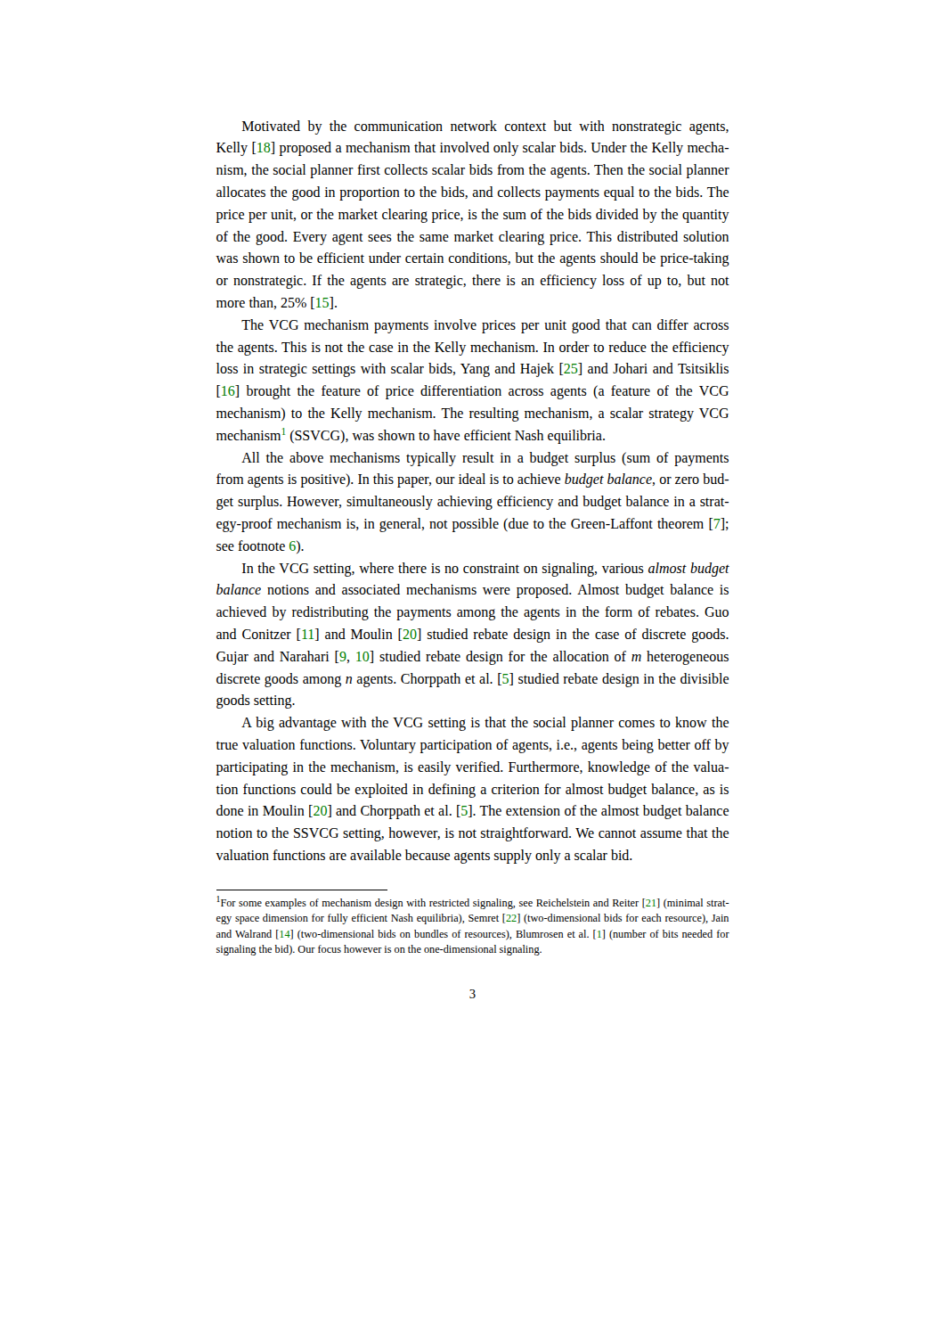Motivated by the communication network context but with nonstrategic agents, Kelly [18] proposed a mechanism that involved only scalar bids. Under the Kelly mechanism, the social planner first collects scalar bids from the agents. Then the social planner allocates the good in proportion to the bids, and collects payments equal to the bids. The price per unit, or the market clearing price, is the sum of the bids divided by the quantity of the good. Every agent sees the same market clearing price. This distributed solution was shown to be efficient under certain conditions, but the agents should be price-taking or nonstrategic. If the agents are strategic, there is an efficiency loss of up to, but not more than, 25% [15].
The VCG mechanism payments involve prices per unit good that can differ across the agents. This is not the case in the Kelly mechanism. In order to reduce the efficiency loss in strategic settings with scalar bids, Yang and Hajek [25] and Johari and Tsitsiklis [16] brought the feature of price differentiation across agents (a feature of the VCG mechanism) to the Kelly mechanism. The resulting mechanism, a scalar strategy VCG mechanism1 (SSVCG), was shown to have efficient Nash equilibria.
All the above mechanisms typically result in a budget surplus (sum of payments from agents is positive). In this paper, our ideal is to achieve budget balance, or zero budget surplus. However, simultaneously achieving efficiency and budget balance in a strategy-proof mechanism is, in general, not possible (due to the Green-Laffont theorem [7]; see footnote 6).
In the VCG setting, where there is no constraint on signaling, various almost budget balance notions and associated mechanisms were proposed. Almost budget balance is achieved by redistributing the payments among the agents in the form of rebates. Guo and Conitzer [11] and Moulin [20] studied rebate design in the case of discrete goods. Gujar and Narahari [9, 10] studied rebate design for the allocation of m heterogeneous discrete goods among n agents. Chorppath et al. [5] studied rebate design in the divisible goods setting.
A big advantage with the VCG setting is that the social planner comes to know the true valuation functions. Voluntary participation of agents, i.e., agents being better off by participating in the mechanism, is easily verified. Furthermore, knowledge of the valuation functions could be exploited in defining a criterion for almost budget balance, as is done in Moulin [20] and Chorppath et al. [5]. The extension of the almost budget balance notion to the SSVCG setting, however, is not straightforward. We cannot assume that the valuation functions are available because agents supply only a scalar bid.
1For some examples of mechanism design with restricted signaling, see Reichelstein and Reiter [21] (minimal strategy space dimension for fully efficient Nash equilibria), Semret [22] (two-dimensional bids for each resource), Jain and Walrand [14] (two-dimensional bids on bundles of resources), Blumrosen et al. [1] (number of bits needed for signaling the bid). Our focus however is on the one-dimensional signaling.
3